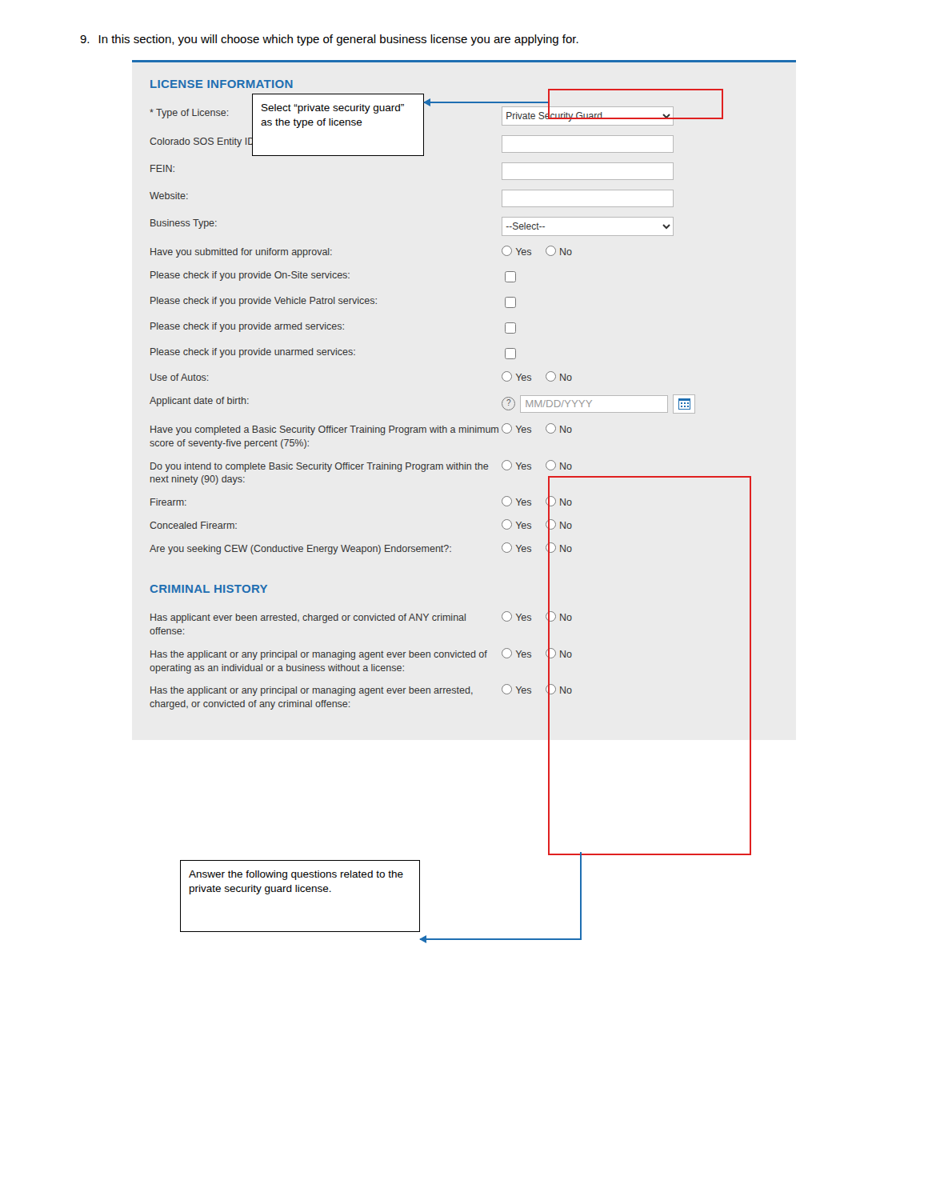9. In this section, you will choose which type of general business license you are applying for.
LICENSE INFORMATION
| * Type of License: | Private Security Guard |
| Colorado SOS Entity ID: | |
| FEIN: | |
| Website: | |
| Business Type: | --Select-- |
| Have you submitted for uniform approval: | Yes No |
| Please check if you provide On-Site services: | |
| Please check if you provide Vehicle Patrol services: | |
| Please check if you provide armed services: | |
| Please check if you provide unarmed services: | |
| Use of Autos: | Yes No |
| Applicant date of birth: | ? |
| Have you completed a Basic Security Officer Training Program with a minimum score of seventy-five percent (75%): | Yes No |
| Do you intend to complete Basic Security Officer Training Program within the next ninety (90) days: | Yes No |
| Firearm: | Yes No |
| Concealed Firearm: | Yes No |
| Are you seeking CEW (Conductive Energy Weapon) Endorsement?: | Yes No |
CRIMINAL HISTORY
| Has applicant ever been arrested, charged or convicted of ANY criminal offense: | Yes No |
| Has the applicant or any principal or managing agent ever been convicted of operating as an individual or a business without a license: | Yes No |
| Has the applicant or any principal or managing agent ever been arrested, charged, or convicted of any criminal offense: | Yes No |
Select “private security guard” as the type of license
Answer the following questions related to the private security guard license.